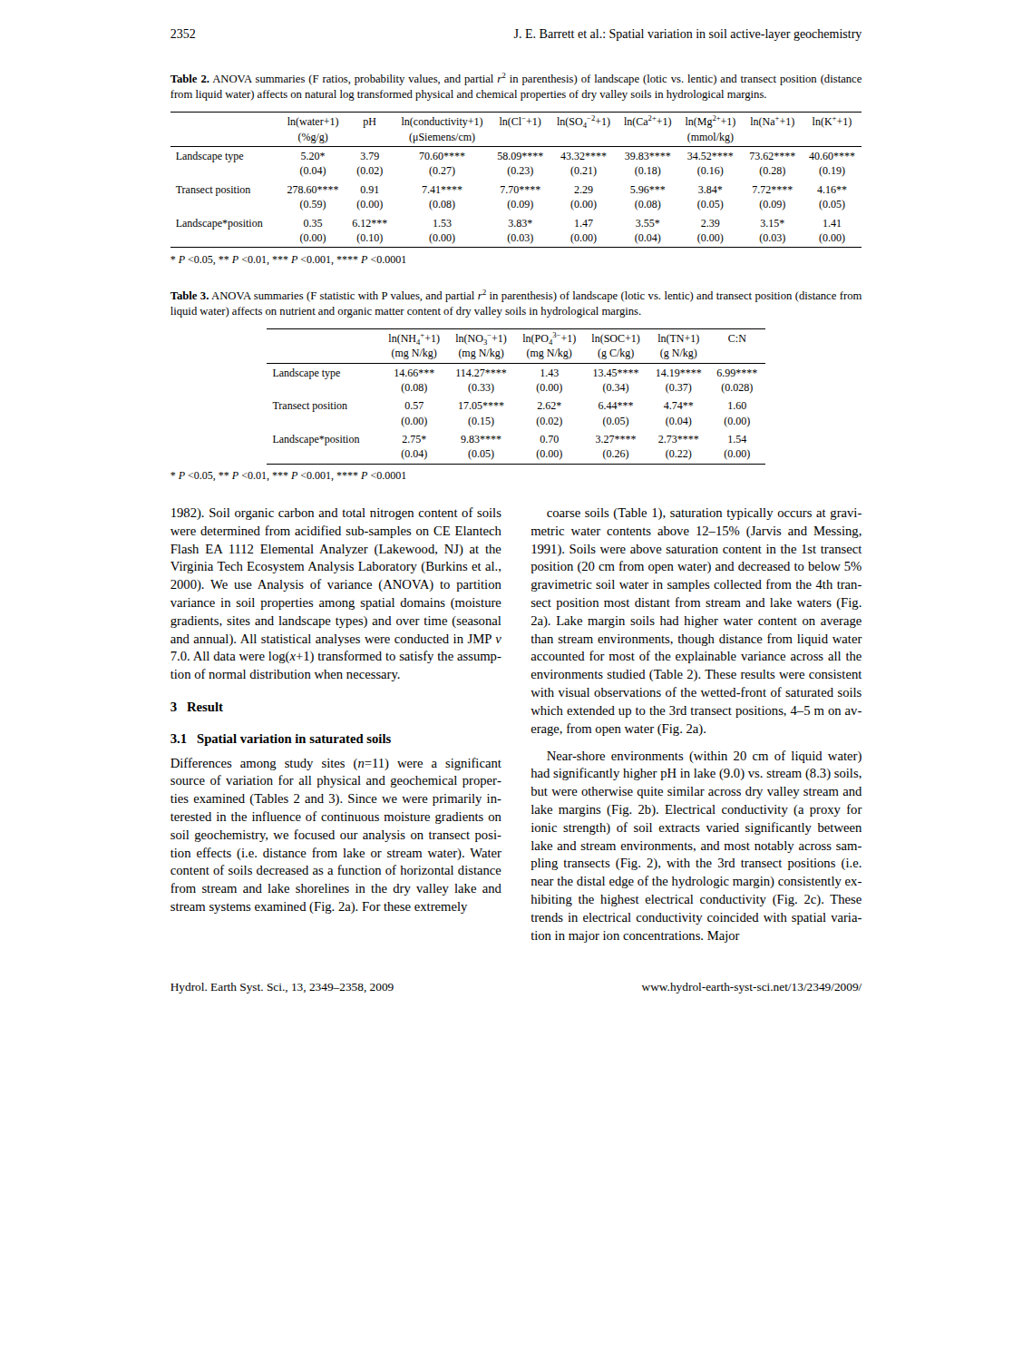2352 J. E. Barrett et al.: Spatial variation in soil active-layer geochemistry
Table 2. ANOVA summaries (F ratios, probability values, and partial r2 in parenthesis) of landscape (lotic vs. lentic) and transect position (distance from liquid water) affects on natural log transformed physical and chemical properties of dry valley soils in hydrological margins.
| | ln(water+1) (%g/g) | pH | ln(conductivity+1) (μSiemens/cm) | ln(Cl − +1) | ln(SO 4 −2 +1) | ln(Ca 2+ +1) | ln(Mg 2+ +1) (mmol/kg) | ln(Na + +1) | ln(K + +1) |
| --- | --- | --- | --- | --- | --- | --- | --- | --- | --- |
| Landscape type | 5.20* (0.04) | 3.79 (0.02) | 70.60**** (0.27) | 58.09**** (0.23) | 43.32**** (0.21) | 39.83**** (0.18) | 34.52**** (0.16) | 73.62**** (0.28) | 40.60**** (0.19) |
| Transect position | 278.60**** (0.59) | 0.91 (0.00) | 7.41**** (0.08) | 7.70**** (0.09) | 2.29 (0.00) | 5.96*** (0.08) | 3.84* (0.05) | 7.72**** (0.09) | 4.16** (0.05) |
| Landscape*position | 0.35 (0.00) | 6.12*** (0.10) | 1.53 (0.00) | 3.83* (0.03) | 1.47 (0.00) | 3.55* (0.04) | 2.39 (0.00) | 3.15* (0.03) | 1.41 (0.00) |
* P <0.05, ** P <0.01, *** P <0.001, **** P <0.0001
Table 3. ANOVA summaries (F statistic with P values, and partial r2 in parenthesis) of landscape (lotic vs. lentic) and transect position (distance from liquid water) affects on nutrient and organic matter content of dry valley soils in hydrological margins.
| | ln(NH 4 + +1) (mg N/kg) | ln(NO 3 − +1) (mg N/kg) | ln(PO 4 3− +1) (mg N/kg) | ln(SOC+1) (g C/kg) | ln(TN+1) (g N/kg) | C:N |
| --- | --- | --- | --- | --- | --- | --- |
| Landscape type | 14.66*** (0.08) | 114.27**** (0.33) | 1.43 (0.00) | 13.45**** (0.34) | 14.19**** (0.37) | 6.99**** (0.028) |
| Transect position | 0.57 (0.00) | 17.05**** (0.15) | 2.62* (0.02) | 6.44*** (0.05) | 4.74** (0.04) | 1.60 (0.00) |
| Landscape*position | 2.75* (0.04) | 9.83**** (0.05) | 0.70 (0.00) | 3.27**** (0.26) | 2.73**** (0.22) | 1.54 (0.00) |
* P <0.05, ** P <0.01, *** P <0.001, **** P <0.0001
1982). Soil organic carbon and total nitrogen content of soils were determined from acidified sub-samples on CE Elantech Flash EA 1112 Elemental Analyzer (Lakewood, NJ) at the Virginia Tech Ecosystem Analysis Laboratory (Burkins et al., 2000). We use Analysis of variance (ANOVA) to partition variance in soil properties among spatial domains (moisture gradients, sites and landscape types) and over time (seasonal and annual). All statistical analyses were conducted in JMP v 7.0. All data were log(x+1) transformed to satisfy the assumption of normal distribution when necessary.
3 Result
3.1 Spatial variation in saturated soils
Differences among study sites (n=11) were a significant source of variation for all physical and geochemical properties examined (Tables 2 and 3). Since we were primarily interested in the influence of continuous moisture gradients on soil geochemistry, we focused our analysis on transect position effects (i.e. distance from lake or stream water). Water content of soils decreased as a function of horizontal distance from stream and lake shorelines in the dry valley lake and stream systems examined (Fig. 2a). For these extremely
coarse soils (Table 1), saturation typically occurs at gravimetric water contents above 12–15% (Jarvis and Messing, 1991). Soils were above saturation content in the 1st transect position (20 cm from open water) and decreased to below 5% gravimetric soil water in samples collected from the 4th transect position most distant from stream and lake waters (Fig. 2a). Lake margin soils had higher water content on average than stream environments, though distance from liquid water accounted for most of the explainable variance across all the environments studied (Table 2). These results were consistent with visual observations of the wetted-front of saturated soils which extended up to the 3rd transect positions, 4–5 m on average, from open water (Fig. 2a).
Near-shore environments (within 20 cm of liquid water) had significantly higher pH in lake (9.0) vs. stream (8.3) soils, but were otherwise quite similar across dry valley stream and lake margins (Fig. 2b). Electrical conductivity (a proxy for ionic strength) of soil extracts varied significantly between lake and stream environments, and most notably across sampling transects (Fig. 2), with the 3rd transect positions (i.e. near the distal edge of the hydrologic margin) consistently exhibiting the highest electrical conductivity (Fig. 2c). These trends in electrical conductivity coincided with spatial variation in major ion concentrations. Major
Hydrol. Earth Syst. Sci., 13, 2349–2358, 2009 www.hydrol-earth-syst-sci.net/13/2349/2009/